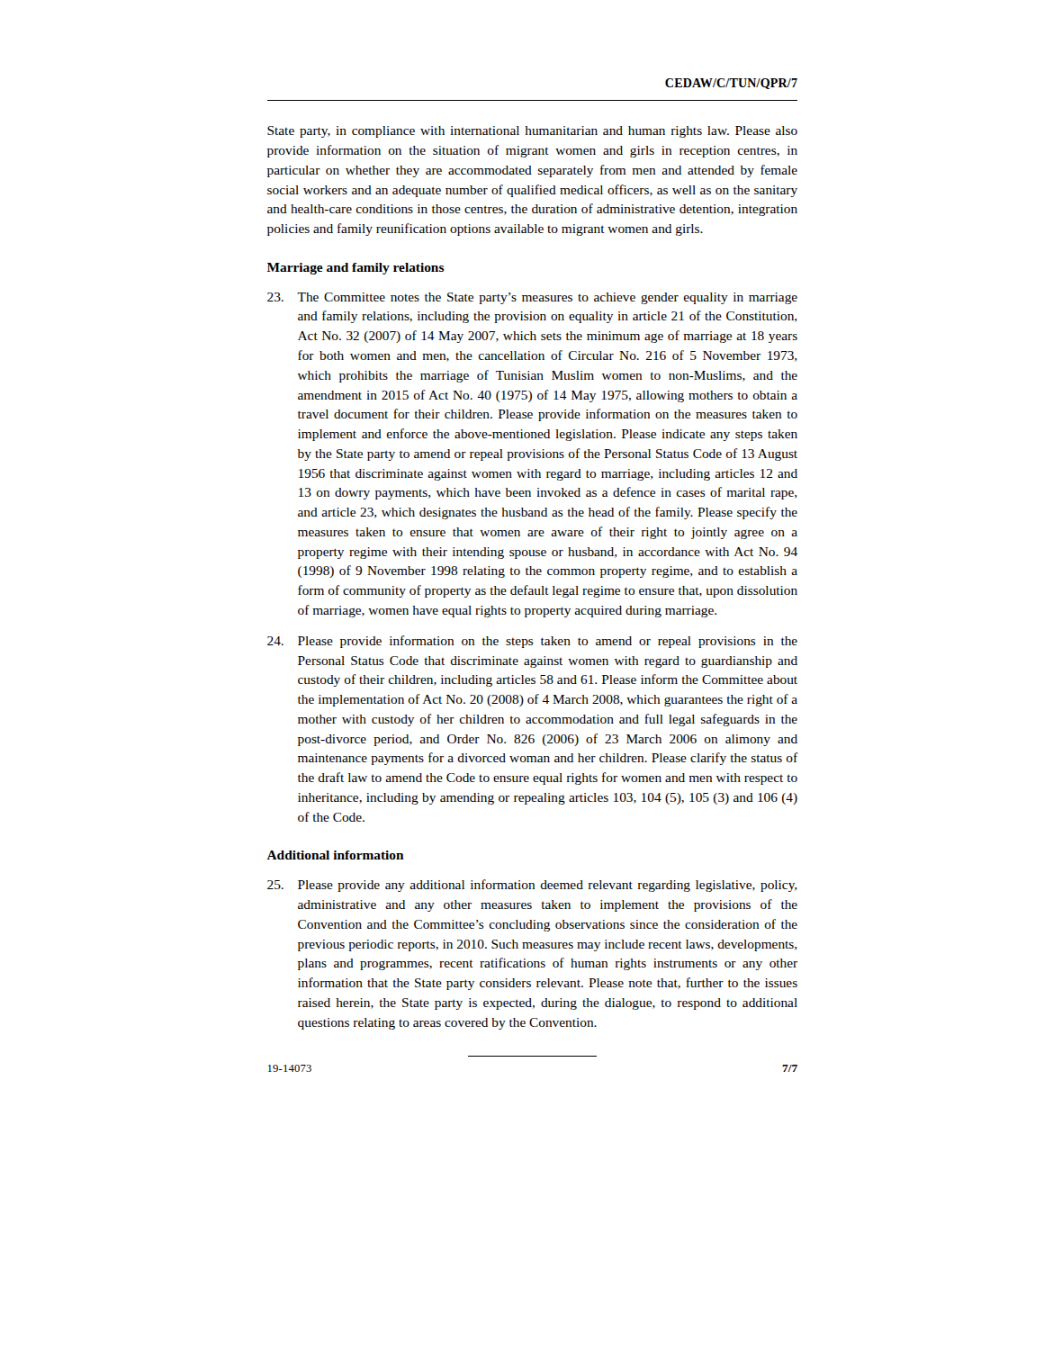CEDAW/C/TUN/QPR/7
State party, in compliance with international humanitarian and human rights law. Please also provide information on the situation of migrant women and girls in reception centres, in particular on whether they are accommodated separately from men and attended by female social workers and an adequate number of qualified medical officers, as well as on the sanitary and health-care conditions in those centres, the duration of administrative detention, integration policies and family reunification options available to migrant women and girls.
Marriage and family relations
23.
The Committee notes the State party’s measures to achieve gender equality in marriage and family relations, including the provision on equality in article 21 of the Constitution, Act No. 32 (2007) of 14 May 2007, which sets the minimum age of marriage at 18 years for both women and men, the cancellation of Circular No. 216 of 5 November 1973, which prohibits the marriage of Tunisian Muslim women to non-Muslims, and the amendment in 2015 of Act No. 40 (1975) of 14 May 1975, allowing mothers to obtain a travel document for their children. Please provide information on the measures taken to implement and enforce the above-mentioned legislation. Please indicate any steps taken by the State party to amend or repeal provisions of the Personal Status Code of 13 August 1956 that discriminate against women with regard to marriage, including articles 12 and 13 on dowry payments, which have been invoked as a defence in cases of marital rape, and article 23, which designates the husband as the head of the family. Please specify the measures taken to ensure that women are aware of their right to jointly agree on a property regime with their intending spouse or husband, in accordance with Act No. 94 (1998) of 9 November 1998 relating to the common property regime, and to establish a form of community of property as the default legal regime to ensure that, upon dissolution of marriage, women have equal rights to property acquired during marriage.
24.
Please provide information on the steps taken to amend or repeal provisions in the Personal Status Code that discriminate against women with regard to guardianship and custody of their children, including articles 58 and 61. Please inform the Committee about the implementation of Act No. 20 (2008) of 4 March 2008, which guarantees the right of a mother with custody of her children to accommodation and full legal safeguards in the post-divorce period, and Order No. 826 (2006) of 23 March 2006 on alimony and maintenance payments for a divorced woman and her children. Please clarify the status of the draft law to amend the Code to ensure equal rights for women and men with respect to inheritance, including by amending or repealing articles 103, 104 (5), 105 (3) and 106 (4) of the Code.
Additional information
25.
Please provide any additional information deemed relevant regarding legislative, policy, administrative and any other measures taken to implement the provisions of the Convention and the Committee’s concluding observations since the consideration of the previous periodic reports, in 2010. Such measures may include recent laws, developments, plans and programmes, recent ratifications of human rights instruments or any other information that the State party considers relevant. Please note that, further to the issues raised herein, the State party is expected, during the dialogue, to respond to additional questions relating to areas covered by the Convention.
19-14073
7/7